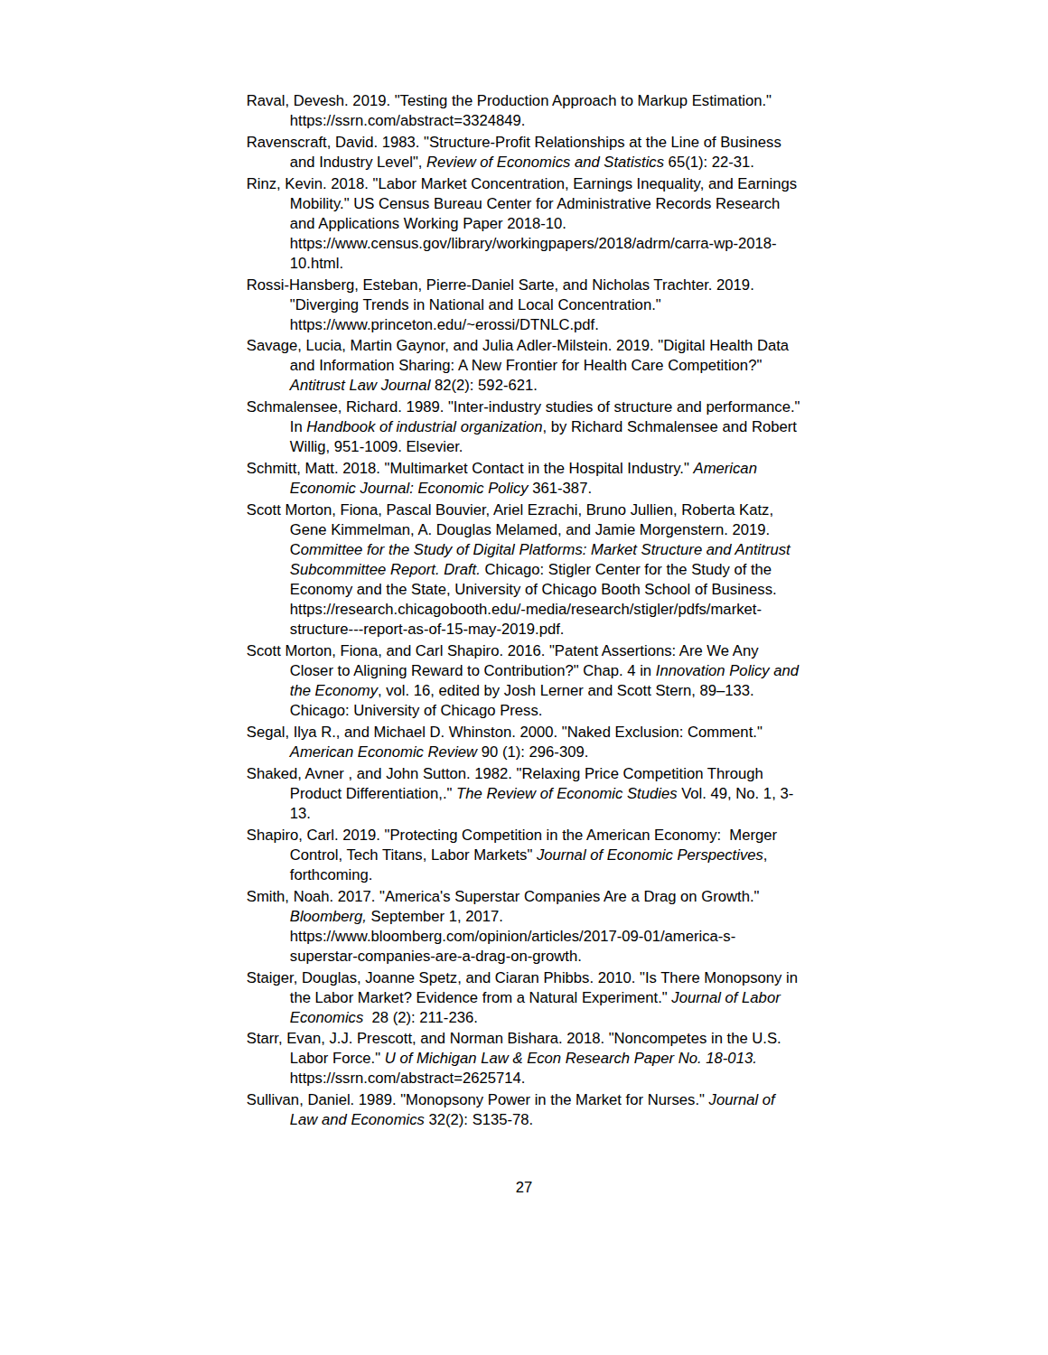Raval, Devesh. 2019. "Testing the Production Approach to Markup Estimation." https://ssrn.com/abstract=3324849.
Ravenscraft, David. 1983. "Structure-Profit Relationships at the Line of Business and Industry Level", Review of Economics and Statistics 65(1): 22-31.
Rinz, Kevin. 2018. "Labor Market Concentration, Earnings Inequality, and Earnings Mobility." US Census Bureau Center for Administrative Records Research and Applications Working Paper 2018-10. https://www.census.gov/library/workingpapers/2018/adrm/carra-wp-2018-10.html.
Rossi-Hansberg, Esteban, Pierre-Daniel Sarte, and Nicholas Trachter. 2019. "Diverging Trends in National and Local Concentration." https://www.princeton.edu/~erossi/DTNLC.pdf.
Savage, Lucia, Martin Gaynor, and Julia Adler-Milstein. 2019. "Digital Health Data and Information Sharing: A New Frontier for Health Care Competition?" Antitrust Law Journal 82(2): 592-621.
Schmalensee, Richard. 1989. "Inter-industry studies of structure and performance." In Handbook of industrial organization, by Richard Schmalensee and Robert Willig, 951-1009. Elsevier.
Schmitt, Matt. 2018. "Multimarket Contact in the Hospital Industry." American Economic Journal: Economic Policy 361-387.
Scott Morton, Fiona, Pascal Bouvier, Ariel Ezrachi, Bruno Jullien, Roberta Katz, Gene Kimmelman, A. Douglas Melamed, and Jamie Morgenstern. 2019. Committee for the Study of Digital Platforms: Market Structure and Antitrust Subcommittee Report. Draft. Chicago: Stigler Center for the Study of the Economy and the State, University of Chicago Booth School of Business. https://research.chicagobooth.edu/-media/research/stigler/pdfs/market-structure---report-as-of-15-may-2019.pdf.
Scott Morton, Fiona, and Carl Shapiro. 2016. "Patent Assertions: Are We Any Closer to Aligning Reward to Contribution?" Chap. 4 in Innovation Policy and the Economy, vol. 16, edited by Josh Lerner and Scott Stern, 89–133. Chicago: University of Chicago Press.
Segal, Ilya R., and Michael D. Whinston. 2000. "Naked Exclusion: Comment." American Economic Review 90 (1): 296-309.
Shaked, Avner , and John Sutton. 1982. "Relaxing Price Competition Through Product Differentiation,." The Review of Economic Studies Vol. 49, No. 1, 3-13.
Shapiro, Carl. 2019. "Protecting Competition in the American Economy: Merger Control, Tech Titans, Labor Markets" Journal of Economic Perspectives, forthcoming.
Smith, Noah. 2017. "America's Superstar Companies Are a Drag on Growth." Bloomberg, September 1, 2017. https://www.bloomberg.com/opinion/articles/2017-09-01/america-s-superstar-companies-are-a-drag-on-growth.
Staiger, Douglas, Joanne Spetz, and Ciaran Phibbs. 2010. "Is There Monopsony in the Labor Market? Evidence from a Natural Experiment." Journal of Labor Economics 28 (2): 211-236.
Starr, Evan, J.J. Prescott, and Norman Bishara. 2018. "Noncompetes in the U.S. Labor Force." U of Michigan Law & Econ Research Paper No. 18-013. https://ssrn.com/abstract=2625714.
Sullivan, Daniel. 1989. "Monopsony Power in the Market for Nurses." Journal of Law and Economics 32(2): S135-78.
27